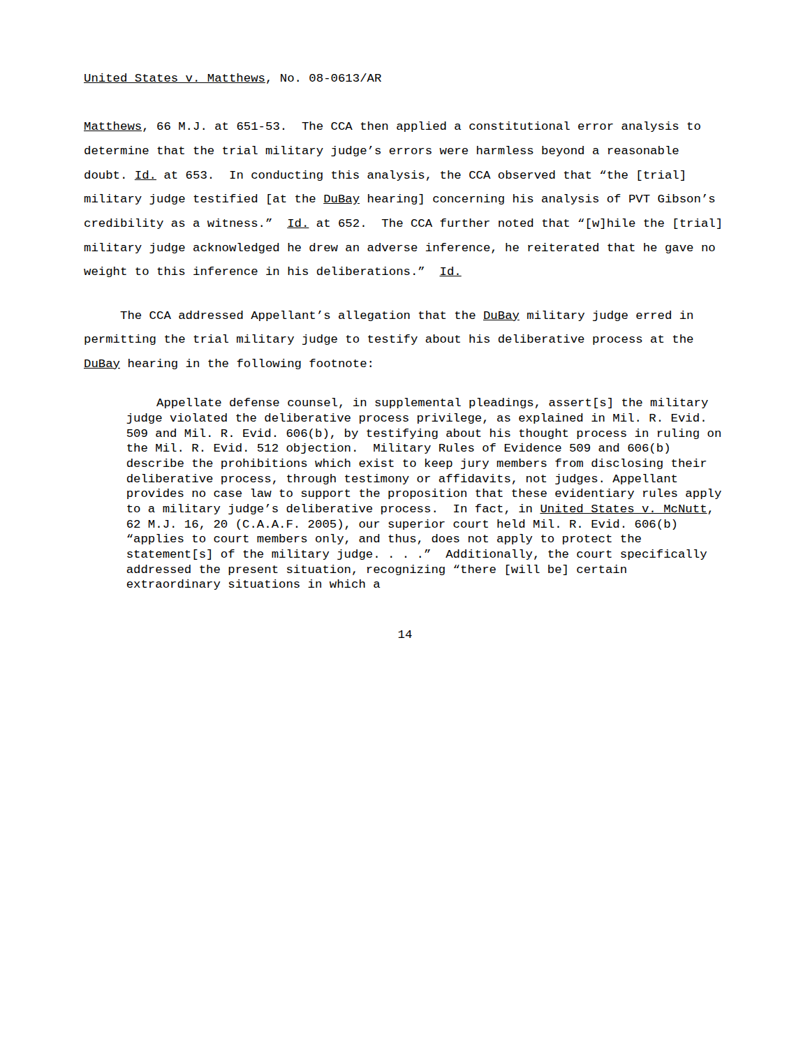United States v. Matthews, No. 08-0613/AR
Matthews, 66 M.J. at 651-53. The CCA then applied a constitutional error analysis to determine that the trial military judge’s errors were harmless beyond a reasonable doubt. Id. at 653. In conducting this analysis, the CCA observed that “the [trial] military judge testified [at the DuBay hearing] concerning his analysis of PVT Gibson’s credibility as a witness.” Id. at 652. The CCA further noted that “[w]hile the [trial] military judge acknowledged he drew an adverse inference, he reiterated that he gave no weight to this inference in his deliberations.” Id.
The CCA addressed Appellant’s allegation that the DuBay military judge erred in permitting the trial military judge to testify about his deliberative process at the DuBay hearing in the following footnote:
Appellate defense counsel, in supplemental pleadings, assert[s] the military judge violated the deliberative process privilege, as explained in Mil. R. Evid. 509 and Mil. R. Evid. 606(b), by testifying about his thought process in ruling on the Mil. R. Evid. 512 objection. Military Rules of Evidence 509 and 606(b) describe the prohibitions which exist to keep jury members from disclosing their deliberative process, through testimony or affidavits, not judges. Appellant provides no case law to support the proposition that these evidentiary rules apply to a military judge’s deliberative process. In fact, in United States v. McNutt, 62 M.J. 16, 20 (C.A.A.F. 2005), our superior court held Mil. R. Evid. 606(b) “applies to court members only, and thus, does not apply to protect the statement[s] of the military judge. . . .” Additionally, the court specifically addressed the present situation, recognizing “there [will be] certain extraordinary situations in which a
14